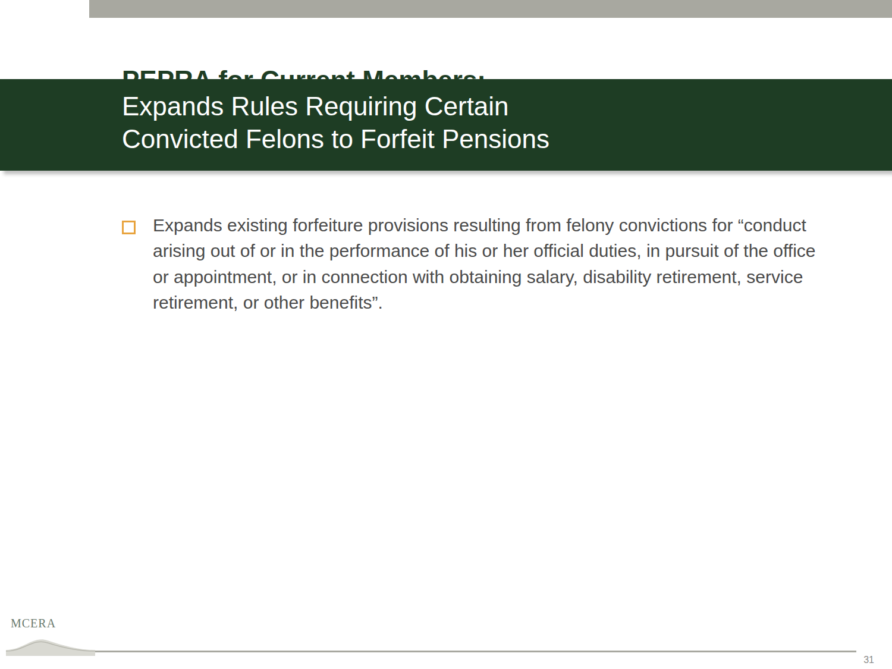PEPRA for Current Members:
Expands Rules Requiring Certain
Convicted Felons to Forfeit Pensions
Expands existing forfeiture provisions resulting from felony convictions for “conduct arising out of or in the performance of his or her official duties, in pursuit of the office or appointment, or in connection with obtaining salary, disability retirement, service retirement, or other benefits”.
MCERA
31